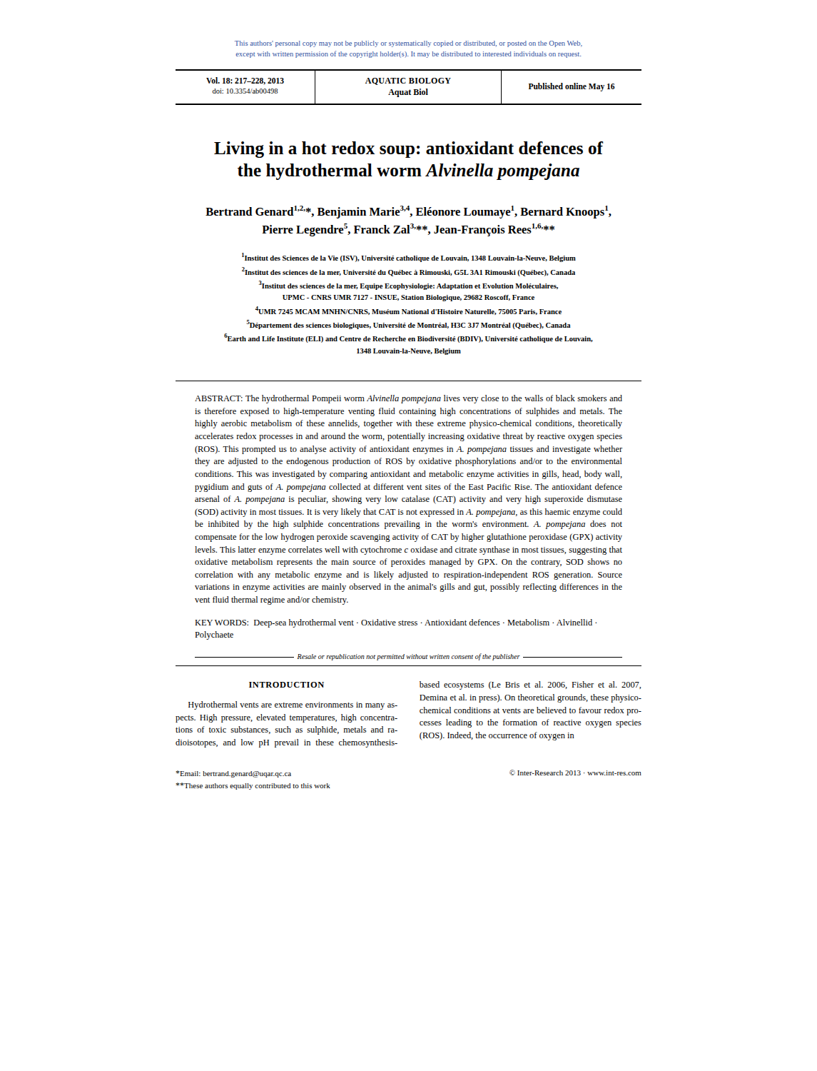This authors' personal copy may not be publicly or systematically copied or distributed, or posted on the Open Web,
except with written permission of the copyright holder(s). It may be distributed to interested individuals on request.
Vol. 18: 217–228, 2013
doi: 10.3354/ab00498
AQUATIC BIOLOGY
Aquat Biol
Published online May 16
Living in a hot redox soup: antioxidant defences of
the hydrothermal worm Alvinella pompejana
Bertrand Genard1,2,*, Benjamin Marie3,4, Eléonore Loumaye1, Bernard Knoops1,
Pierre Legendre5, Franck Zal3,**, Jean-François Rees1,6,**
1Institut des Sciences de la Vie (ISV), Université catholique de Louvain, 1348 Louvain-la-Neuve, Belgium
2Institut des sciences de la mer, Université du Québec à Rimouski, G5L 3A1 Rimouski (Québec), Canada
3Institut des sciences de la mer, Equipe Ecophysiologie: Adaptation et Evolution Moléculaires,
UPMC - CNRS UMR 7127 - INSUE, Station Biologique, 29682 Roscoff, France
4UMR 7245 MCAM MNHN/CNRS, Muséum National d'Histoire Naturelle, 75005 Paris, France
5Département des sciences biologiques, Université de Montréal, H3C 3J7 Montréal (Québec), Canada
6Earth and Life Institute (ELI) and Centre de Recherche en Biodiversité (BDIV), Université catholique de Louvain,
1348 Louvain-la-Neuve, Belgium
ABSTRACT: The hydrothermal Pompeii worm Alvinella pompejana lives very close to the walls of black smokers and is therefore exposed to high-temperature venting fluid containing high concentrations of sulphides and metals. The highly aerobic metabolism of these annelids, together with these extreme physico-chemical conditions, theoretically accelerates redox processes in and around the worm, potentially increasing oxidative threat by reactive oxygen species (ROS). This prompted us to analyse activity of antioxidant enzymes in A. pompejana tissues and investigate whether they are adjusted to the endogenous production of ROS by oxidative phosphorylations and/or to the environmental conditions. This was investigated by comparing antioxidant and metabolic enzyme activities in gills, head, body wall, pygidium and guts of A. pompejana collected at different vent sites of the East Pacific Rise. The antioxidant defence arsenal of A. pompejana is peculiar, showing very low catalase (CAT) activity and very high superoxide dismutase (SOD) activity in most tissues. It is very likely that CAT is not expressed in A. pompejana, as this haemic enzyme could be inhibited by the high sulphide concentrations prevailing in the worm's environment. A. pompejana does not compensate for the low hydrogen peroxide scavenging activity of CAT by higher glutathione peroxidase (GPX) activity levels. This latter enzyme correlates well with cytochrome c oxidase and citrate synthase in most tissues, suggesting that oxidative metabolism represents the main source of peroxides managed by GPX. On the contrary, SOD shows no correlation with any metabolic enzyme and is likely adjusted to respiration-independent ROS generation. Source variations in enzyme activities are mainly observed in the animal's gills and gut, possibly reflecting differences in the vent fluid thermal regime and/or chemistry.
KEY WORDS: Deep-sea hydrothermal vent · Oxidative stress · Antioxidant defences · Metabolism · Alvinellid · Polychaete
Resale or republication not permitted without written consent of the publisher
INTRODUCTION
Hydrothermal vents are extreme environments in many aspects. High pressure, elevated temperatures, high concentrations of toxic substances, such as sulphide, metals and radioisotopes, and low pH prevail in these chemosynthesis-based ecosystems (Le Bris et al. 2006, Fisher et al. 2007, Demina et al. in press). On theoretical grounds, these physico-chemical conditions at vents are believed to favour redox processes leading to the formation of reactive oxygen species (ROS). Indeed, the occurrence of oxygen in
*Email: bertrand.genard@uqar.qc.ca
**These authors equally contributed to this work
© Inter-Research 2013 · www.int-res.com